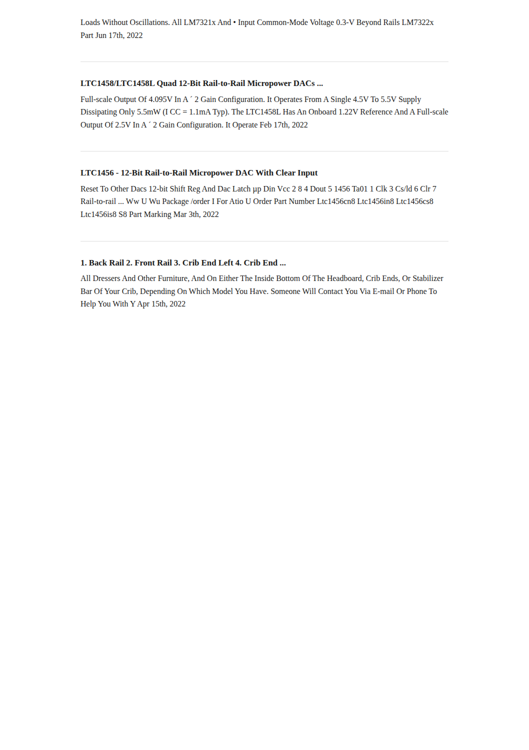Loads Without Oscillations. All LM7321x And • Input Common-Mode Voltage 0.3-V Beyond Rails LM7322x Part Jun 17th, 2022
LTC1458/LTC1458L Quad 12-Bit Rail-to-Rail Micropower DACs ...
Full-scale Output Of 4.095V In A ´ 2 Gain Configuration. It Operates From A Single 4.5V To 5.5V Supply Dissipating Only 5.5mW (I CC = 1.1mA Typ). The LTC1458L Has An Onboard 1.22V Reference And A Full-scale Output Of 2.5V In A ´ 2 Gain Configuration. It Operate Feb 17th, 2022
LTC1456 - 12-Bit Rail-to-Rail Micropower DAC With Clear Input
Reset To Other Dacs 12-bit Shift Reg And Dac Latch µp Din Vcc 2 8 4 Dout 5 1456 Ta01 1 Clk 3 Cs/ld 6 Clr 7 Rail-to-rail ... Ww U Wu Package /order I For Atio U Order Part Number Ltc1456cn8 Ltc1456in8 Ltc1456cs8 Ltc1456is8 S8 Part Marking Mar 3th, 2022
1. Back Rail 2. Front Rail 3. Crib End Left 4. Crib End ...
All Dressers And Other Furniture, And On Either The Inside Bottom Of The Headboard, Crib Ends, Or Stabilizer Bar Of Your Crib, Depending On Which Model You Have. Someone Will Contact You Via E-mail Or Phone To Help You With Y Apr 15th, 2022